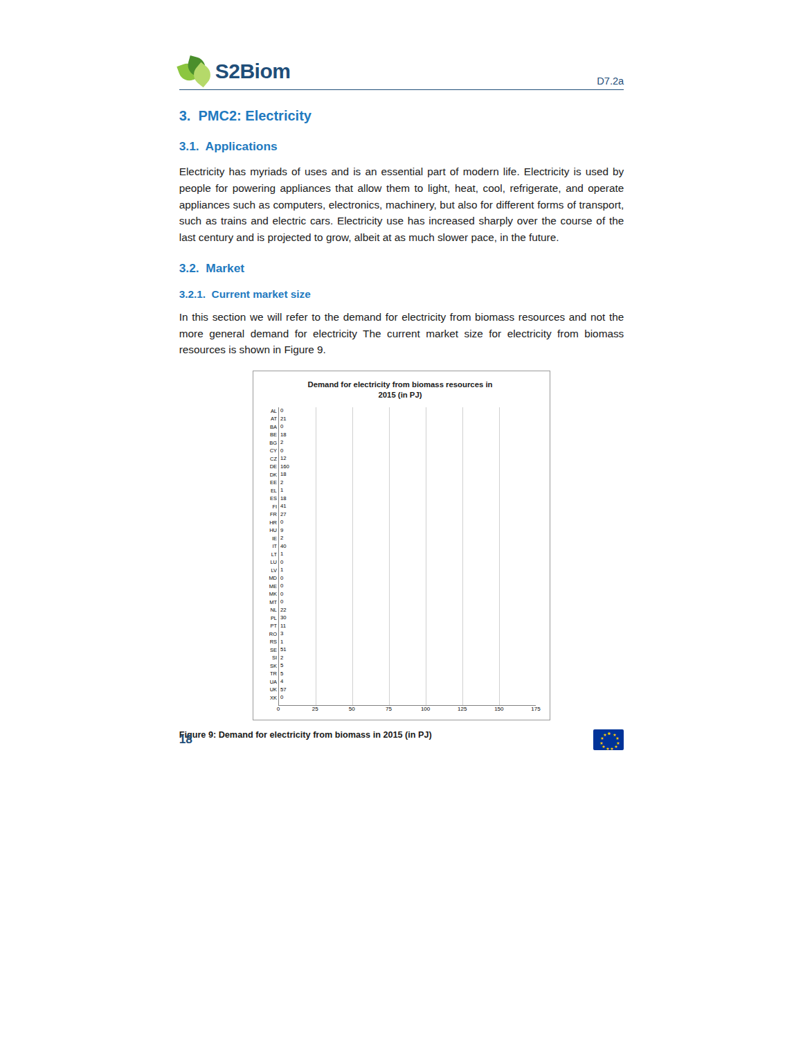S2 Biom
D7.2a
3. PMC2: Electricity
3.1. Applications
Electricity has myriads of uses and is an essential part of modern life. Electricity is used by people for powering appliances that allow them to light, heat, cool, refrigerate, and operate appliances such as computers, electronics, machinery, but also for different forms of transport, such as trains and electric cars. Electricity use has increased sharply over the course of the last century and is projected to grow, albeit at as much slower pace, in the future.
3.2. Market
3.2.1. Current market size
In this section we will refer to the demand for electricity from biomass resources and not the more general demand for electricity The current market size for electricity from biomass resources is shown in Figure 9.
Demand for electricity from biomass resources in
2015 (in PJ)
AL
0
AT
21
BA
0
BE
18
BG
2
CY
0
CZ
12
DE
160
DK
18
EE
2
EL
1
ES
18
FI
41
FR
27
HR
0
HU
9
IE
2
IT
40
LT
1
LU
0
LV
1
MD
0
ME
0
MK
0
MT
0
NL
22
PL
30
PT
11
RO
3
RS
1
SE
51
SI
2
SK
5
TR
5
UA
4
UK
57
XK
0
0 25 50 75 100 125 150 175
Figure 9: Demand for electricity from biomass in 2015 (in PJ)
18
★ ★ ★ ★ ★ ★ ★ ★ ★ ★ ★ ★